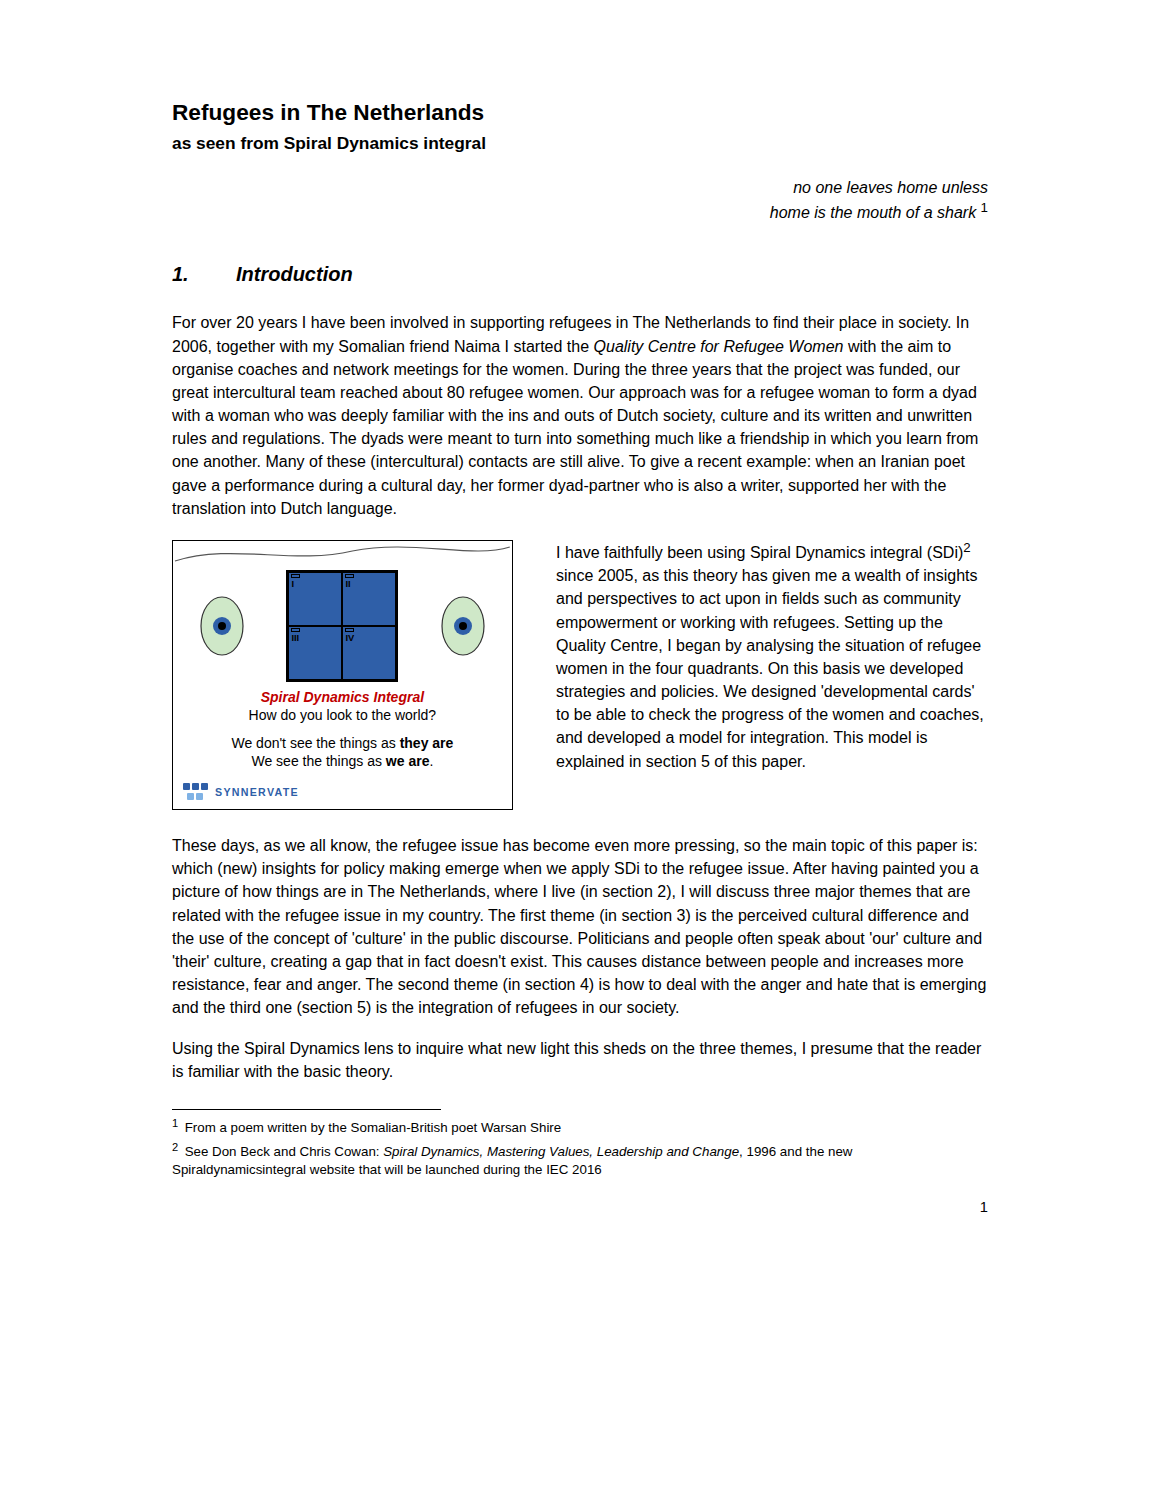Refugees in The Netherlands
as seen from Spiral Dynamics integral
no one leaves home unless
home is the mouth of a shark 1
1. Introduction
For over 20 years I have been involved in supporting refugees in The Netherlands to find their place in society. In 2006, together with my Somalian friend Naima I started the Quality Centre for Refugee Women with the aim to organise coaches and network meetings for the women. During the three years that the project was funded, our great intercultural team reached about 80 refugee women. Our approach was for a refugee woman to form a dyad with a woman who was deeply familiar with the ins and outs of Dutch society, culture and its written and unwritten rules and regulations. The dyads were meant to turn into something much like a friendship in which you learn from one another. Many of these (intercultural) contacts are still alive. To give a recent example: when an Iranian poet gave a performance during a cultural day, her former dyad-partner who is also a writer, supported her with the translation into Dutch language.
I
II
III
IV
Spiral Dynamics Integral How do you look to the world? We don't see the things as they are
We see the things as we are.
SYNNERVATE
I have faithfully been using Spiral Dynamics integral (SDi)2 since 2005, as this theory has given me a wealth of insights and perspectives to act upon in fields such as community empowerment or working with refugees. Setting up the Quality Centre, I began by analysing the situation of refugee women in the four quadrants. On this basis we developed strategies and policies. We designed 'developmental cards' to be able to check the progress of the women and coaches, and developed a model for integration. This model is explained in section 5 of this paper.
These days, as we all know, the refugee issue has become even more pressing, so the main topic of this paper is: which (new) insights for policy making emerge when we apply SDi to the refugee issue. After having painted you a picture of how things are in The Netherlands, where I live (in section 2), I will discuss three major themes that are related with the refugee issue in my country. The first theme (in section 3) is the perceived cultural difference and the use of the concept of 'culture' in the public discourse. Politicians and people often speak about 'our' culture and 'their' culture, creating a gap that in fact doesn't exist. This causes distance between people and increases more resistance, fear and anger. The second theme (in section 4) is how to deal with the anger and hate that is emerging and the third one (section 5) is the integration of refugees in our society.
Using the Spiral Dynamics lens to inquire what new light this sheds on the three themes, I presume that the reader is familiar with the basic theory.
1 From a poem written by the Somalian-British poet Warsan Shire
2 See Don Beck and Chris Cowan: Spiral Dynamics, Mastering Values, Leadership and Change, 1996 and the new Spiraldynamicsintegral website that will be launched during the IEC 2016
1